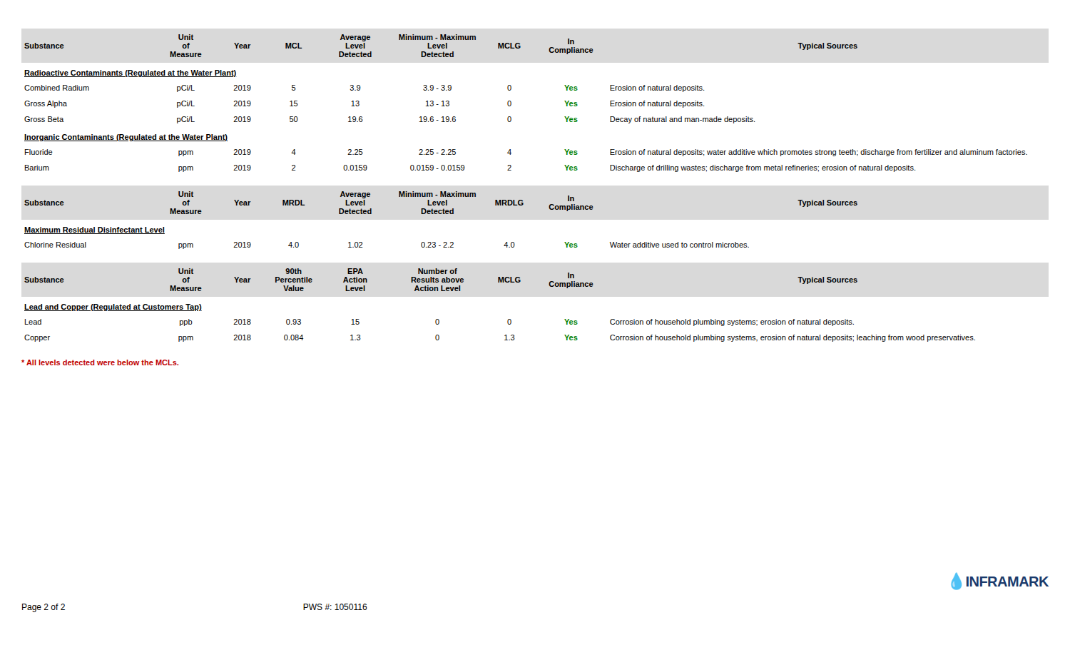| Substance | Unit of Measure | Year | MCL | Average Level Detected | Minimum - Maximum Level Detected | MCLG | In Compliance | Typical Sources |
| --- | --- | --- | --- | --- | --- | --- | --- | --- |
| Radioactive Contaminants (Regulated at the Water Plant) |
| Combined Radium | pCi/L | 2019 | 5 | 3.9 | 3.9 - 3.9 | 0 | Yes | Erosion of natural deposits. |
| Gross Alpha | pCi/L | 2019 | 15 | 13 | 13 - 13 | 0 | Yes | Erosion of natural deposits. |
| Gross Beta | pCi/L | 2019 | 50 | 19.6 | 19.6 - 19.6 | 0 | Yes | Decay of natural and man-made deposits. |
| Inorganic Contaminants (Regulated at the Water Plant) |
| Fluoride | ppm | 2019 | 4 | 2.25 | 2.25 - 2.25 | 4 | Yes | Erosion of natural deposits; water additive which promotes strong teeth; discharge from fertilizer and aluminum factories. |
| Barium | ppm | 2019 | 2 | 0.0159 | 0.0159 - 0.0159 | 2 | Yes | Discharge of drilling wastes; discharge from metal refineries; erosion of natural deposits. |
| Substance | Unit of Measure | Year | MRDL | Average Level Detected | Minimum - Maximum Level Detected | MRDLG | In Compliance | Typical Sources |
| --- | --- | --- | --- | --- | --- | --- | --- | --- |
| Maximum Residual Disinfectant Level |
| Chlorine Residual | ppm | 2019 | 4.0 | 1.02 | 0.23 - 2.2 | 4.0 | Yes | Water additive used to control microbes. |
| Substance | Unit of Measure | Year | 90th Percentile Value | EPA Action Level | Number of Results above Action Level | MCLG | In Compliance | Typical Sources |
| --- | --- | --- | --- | --- | --- | --- | --- | --- |
| Lead and Copper (Regulated at Customers Tap) |
| Lead | ppb | 2018 | 0.93 | 15 | 0 | 0 | Yes | Corrosion of household plumbing systems; erosion of natural deposits. |
| Copper | ppm | 2018 | 0.084 | 1.3 | 0 | 1.3 | Yes | Corrosion of household plumbing systems, erosion of natural deposits; leaching from wood preservatives. |
* All levels detected were below the MCLs.
Page 2 of 2 PWS #: 1050116
💧INFRAMARK